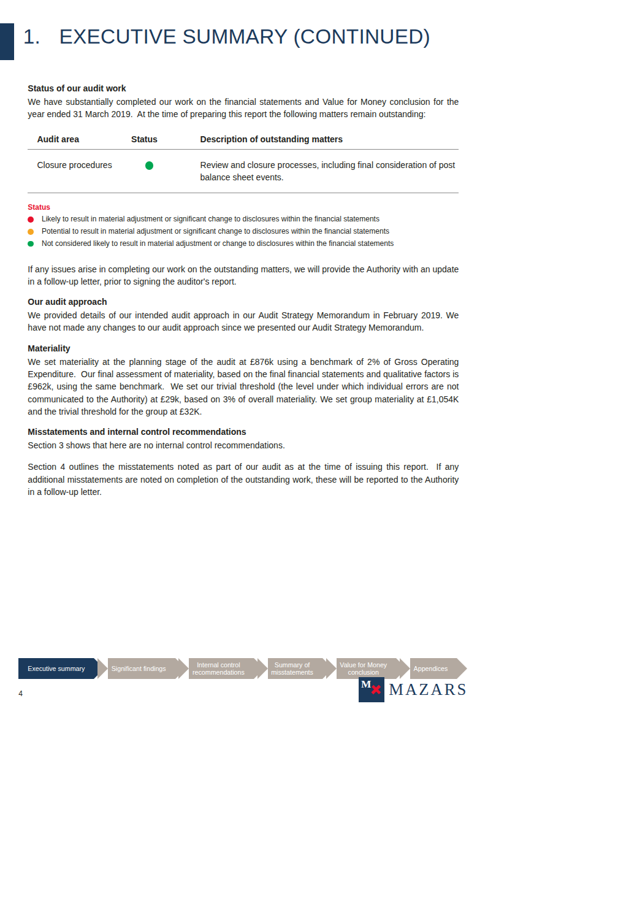1. EXECUTIVE SUMMARY (CONTINUED)
Status of our audit work
We have substantially completed our work on the financial statements and Value for Money conclusion for the year ended 31 March 2019. At the time of preparing this report the following matters remain outstanding:
| Audit area | Status | Description of outstanding matters |
| --- | --- | --- |
| Closure procedures | | Review and closure processes, including final consideration of post balance sheet events. |
Status
Likely to result in material adjustment or significant change to disclosures within the financial statements
Potential to result in material adjustment or significant change to disclosures within the financial statements
Not considered likely to result in material adjustment or change to disclosures within the financial statements
If any issues arise in completing our work on the outstanding matters, we will provide the Authority with an update in a follow-up letter, prior to signing the auditor's report.
Our audit approach
We provided details of our intended audit approach in our Audit Strategy Memorandum in February 2019. We have not made any changes to our audit approach since we presented our Audit Strategy Memorandum.
Materiality
We set materiality at the planning stage of the audit at £876k using a benchmark of 2% of Gross Operating Expenditure. Our final assessment of materiality, based on the final financial statements and qualitative factors is £962k, using the same benchmark. We set our trivial threshold (the level under which individual errors are not communicated to the Authority) at £29k, based on 3% of overall materiality. We set group materiality at £1,054K and the trivial threshold for the group at £32K.
Misstatements and internal control recommendations
Section 3 shows that here are no internal control recommendations.
Section 4 outlines the misstatements noted as part of our audit as at the time of issuing this report. If any additional misstatements are noted on completion of the outstanding work, these will be reported to the Authority in a follow-up letter.
Executive summary
Significant findings
Internal control
recommendations
Summary of
misstatements
Value for Money
conclusion
Appendices
4
MAZARS